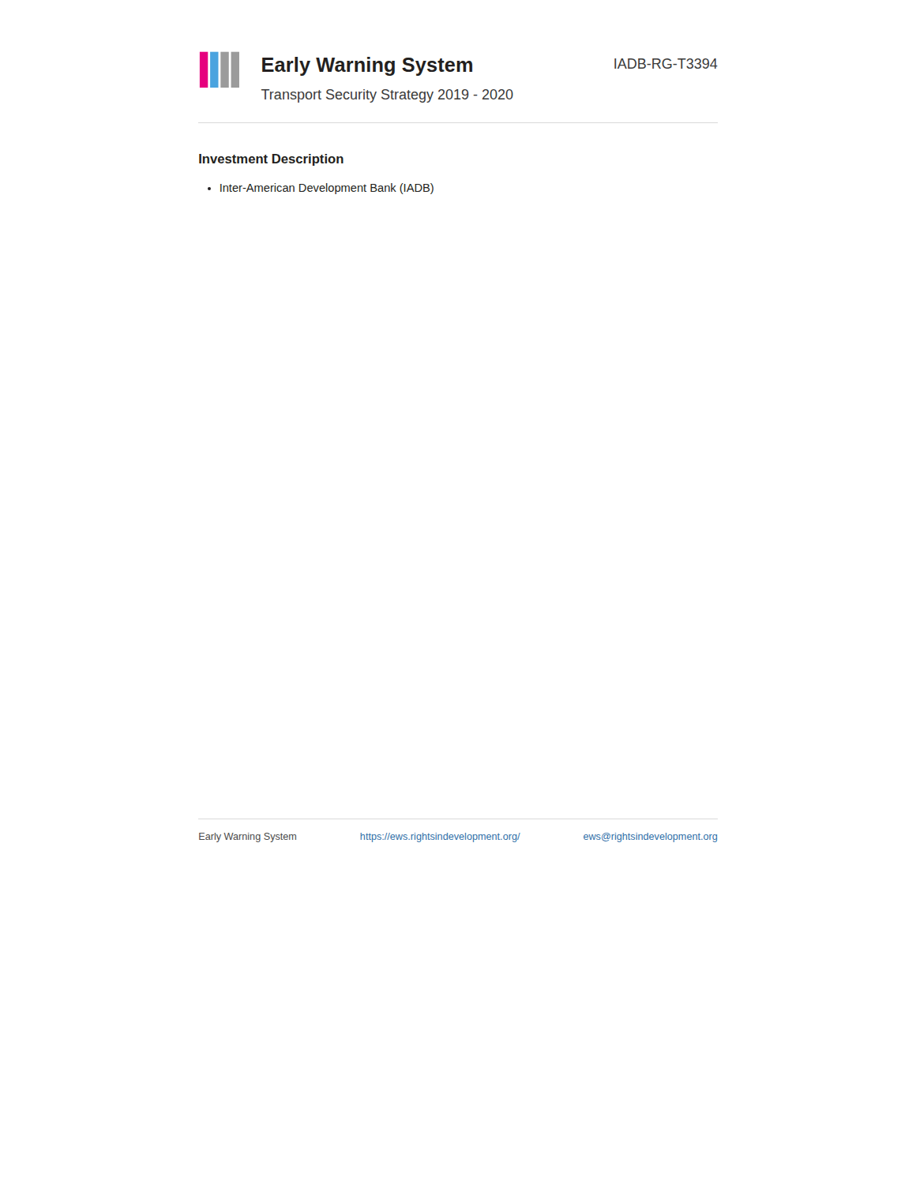Early Warning System
Transport Security Strategy 2019 - 2020
IADB-RG-T3394
Investment Description
Inter-American Development Bank (IADB)
Early Warning System
https://ews.rightsindevelopment.org/
ews@rightsindevelopment.org